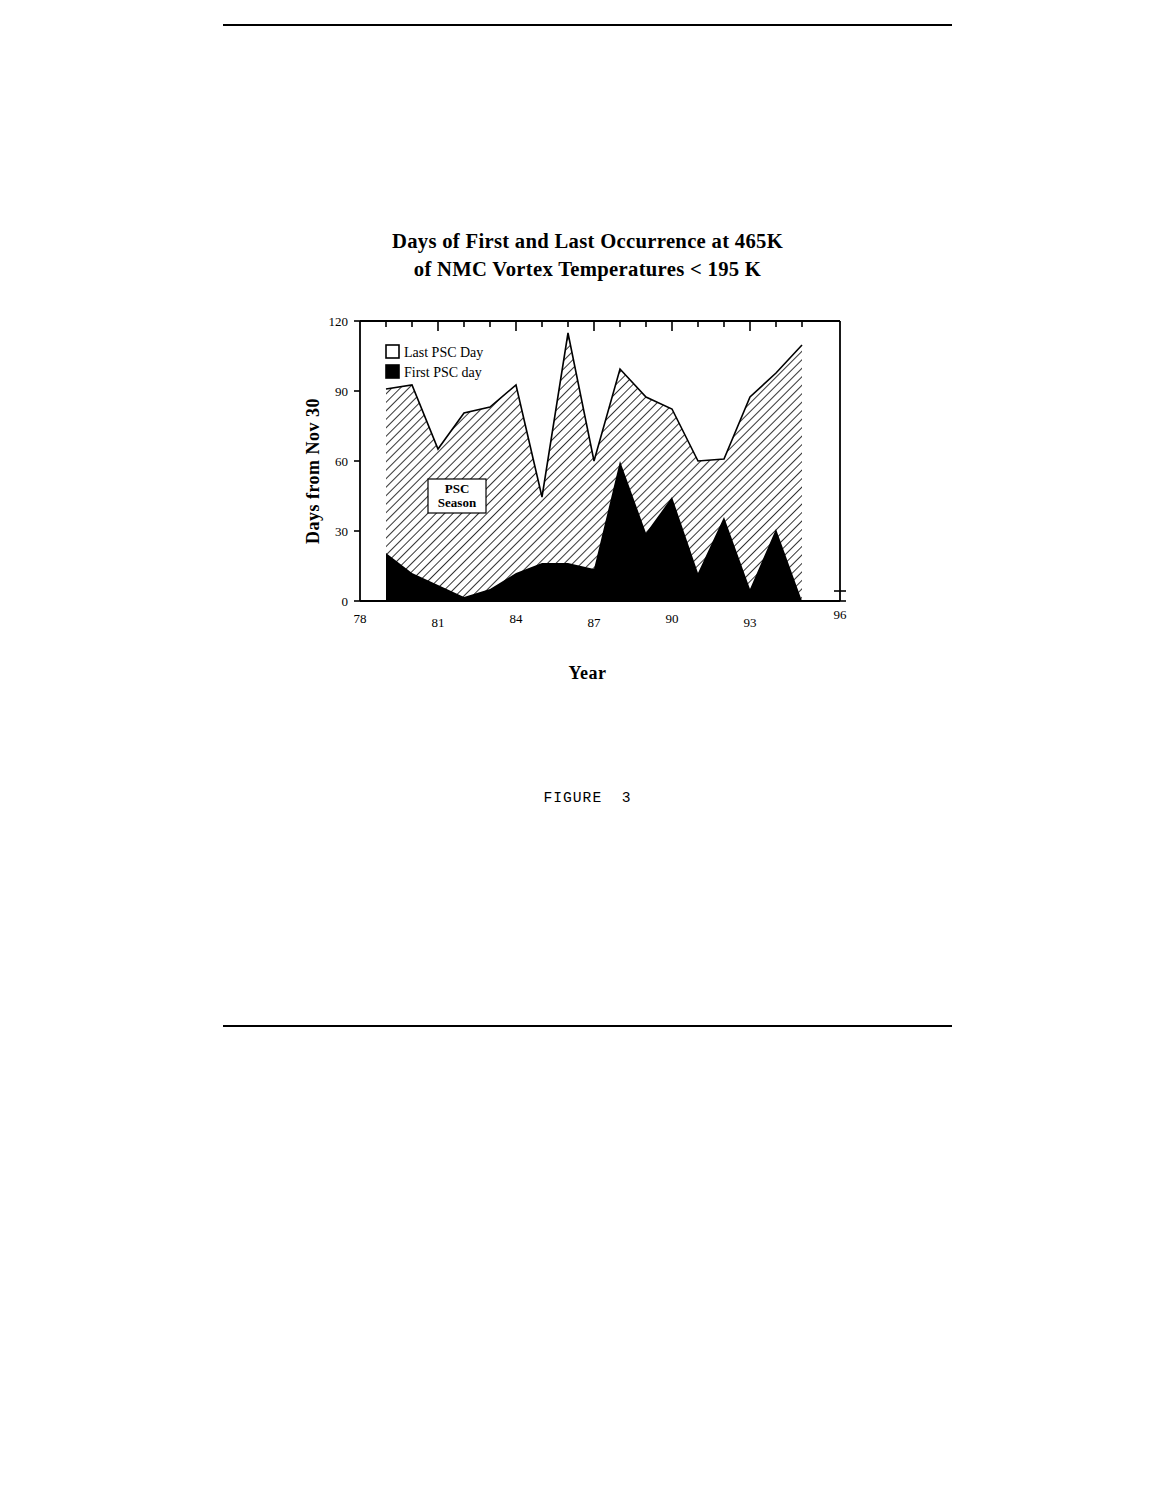Days of First and Last Occurrence at 465K
of NMC Vortex Temperatures < 195 K
Days from Nov 30
120 90 60 30 0 78 81 84 87 90 93 96 Last PSC Day First PSC day PSC Season
Year
FIGURE 3